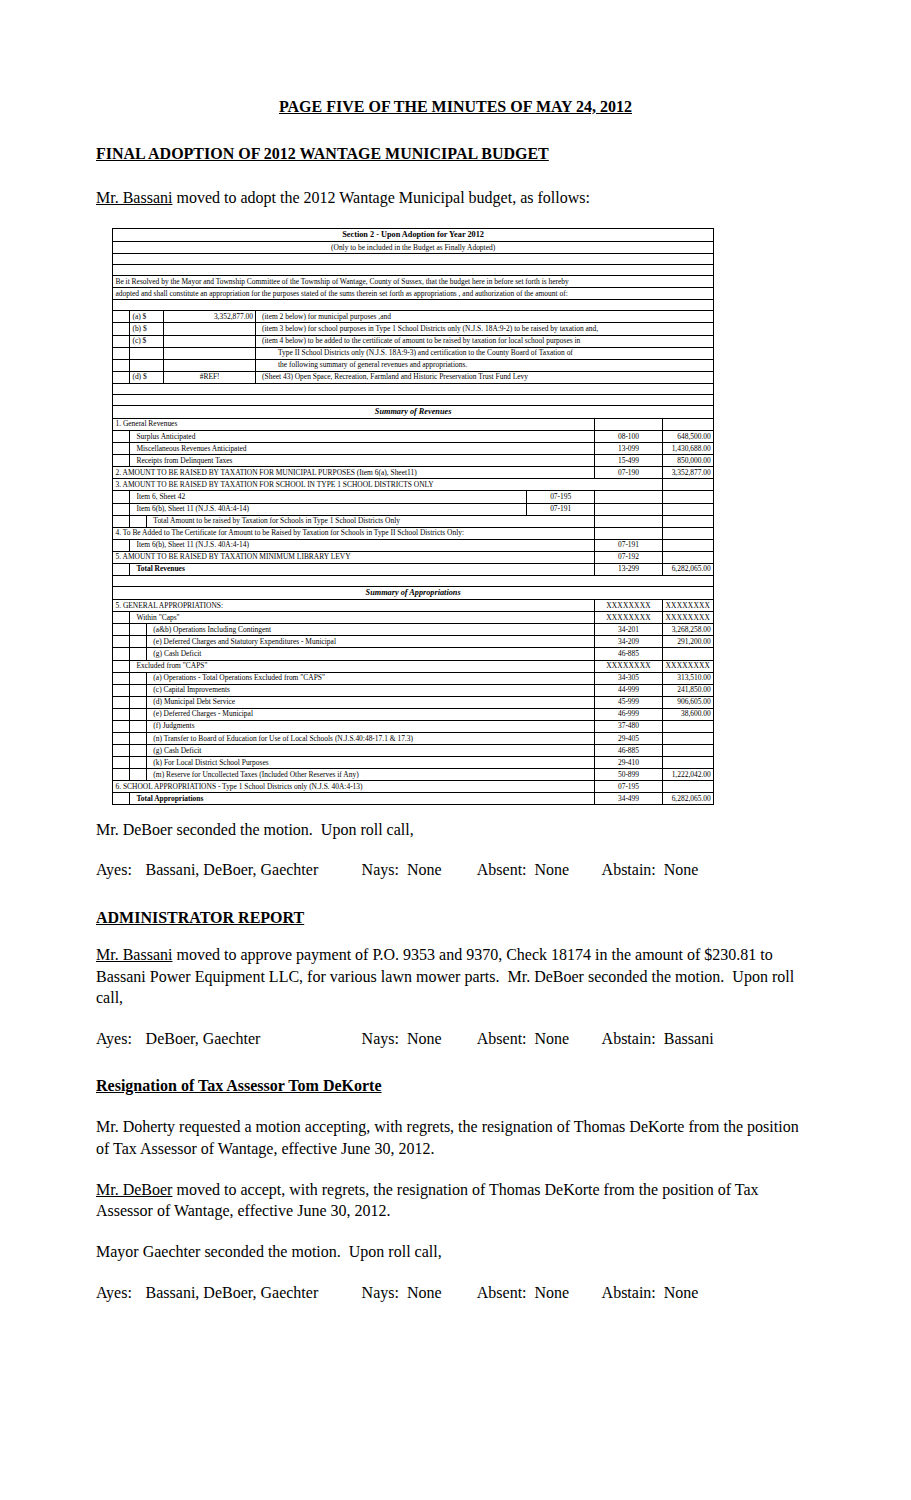PAGE FIVE OF THE MINUTES OF MAY 24, 2012
FINAL ADOPTION OF 2012 WANTAGE MUNICIPAL BUDGET
Mr. Bassani moved to adopt the 2012 Wantage Municipal budget, as follows:
| | Section 2 - Upon Adoption for Year 2012 | |
| | (Only to be included in the Budget as Finally Adopted) | |
| | Be it Resolved by the Mayor and Township Committee of the Township of Wantage, County of Sussex, that the budget here in before set forth is hereby | |
| | adopted and shall constitute an appropriation for the purposes stated of the sums therein set forth as appropriations , and authorization of the amount of: | |
| | | (a) $ | 3,352,877.00 | (item 2 below) for municipal purposes ,and | |
| | | (b) $ | | (item 3 below) for school purposes in Type 1 School Districts only (N.J.S. 18A:9-2) to be raised by taxation and, | |
| | | (c) $ | | (item 4 below) to be added to the certificate of amount to be raised by taxation for local school purposes in | |
| | | | | Type II School Districts only (N.J.S. 18A:9-3) and certification to the County Board of Taxation of | |
| | | | | the following summary of general revenues and appropriations. | |
| | | (d) $ | #REF! | (Sheet 43) Open Space, Recreation, Farmland and Historic Preservation Trust Fund Levy | |
| | Summary of Revenues | |
| | 1. General Revenues | | | |
| | | Surplus Anticipated | 08-100 | 648,500.00 | |
| | | Miscellaneous Revenues Anticipated | 13-099 | 1,430,688.00 | |
| | | Receipts from Delinquent Taxes | 15-499 | 850,000.00 | |
| | 2. AMOUNT TO BE RAISED BY TAXATION FOR MUNICIPAL PURPOSES (Item 6(a), Sheet11) | 07-190 | 3,352,877.00 | |
| | 3. AMOUNT TO BE RAISED BY TAXATION FOR SCHOOL IN TYPE 1 SCHOOL DISTRICTS ONLY | | |
| | | Item 6, Sheet 42 | 07-195 | | | |
| | | Item 6(b), Sheet 11 (N.J.S. 40A:4-14) | 07-191 | | | |
| | | | Total Amount to be raised by Taxation for Schools in Type 1 School Districts Only | | | |
| | 4. To Be Added to The Certificate for Amount to be Raised by Taxation for Schools in Type II School Districts Only: | | | |
| | | Item 6(b), Sheet 11 (N.J.S. 40A:4-14) | 07-191 | | |
| | 5. AMOUNT TO BE RAISED BY TAXATION MINIMUM LIBRARY LEVY | 07-192 | | |
| | | Total Revenues | 13-299 | 6,282,065.00 | |
| | Summary of Appropriations | |
| | 5. GENERAL APPROPRIATIONS: | XXXXXXXX | XXXXXXXX | |
| | | Within "Caps" | XXXXXXXX | XXXXXXXX | |
| | | | (a&b) Operations Including Contingent | 34-201 | 3,268,258.00 | |
| | | | (e) Deferred Charges and Statutory Expenditures - Municipal | 34-209 | 291,200.00 | |
| | | | (g) Cash Deficit | 46-885 | | |
| | | Excluded from "CAPS" | XXXXXXXX | XXXXXXXX | |
| | | | (a) Operations - Total Operations Excluded from "CAPS" | 34-305 | 313,510.00 | |
| | | | (c) Capital Improvements | 44-999 | 241,850.00 | |
| | | | (d) Municipal Debt Service | 45-999 | 906,605.00 | |
| | | | (e) Deferred Charges - Municipal | 46-999 | 38,600.00 | |
| | | | (f) Judgments | 37-480 | | |
| | | | (n) Transfer to Board of Education for Use of Local Schools (N.J.S.40:48-17.1 & 17.3) | 29-405 | | |
| | | | (g) Cash Deficit | 46-885 | | |
| | | | (k) For Local District School Purposes | 29-410 | | |
| | | | (m) Reserve for Uncollected Taxes (Included Other Reserves if Any) | 50-899 | 1,222,042.00 | |
| | 6. SCHOOL APPROPRIATIONS - Type 1 School Districts only (N.J.S. 40A:4-13) | 07-195 | | |
| | | Total Appropriations | 34-499 | 6,282,065.00 | |
Mr. DeBoer seconded the motion. Upon roll call,
Ayes: Bassani, DeBoer, Gaechter Nays: None Absent: None Abstain: None
ADMINISTRATOR REPORT
Mr. Bassani moved to approve payment of P.O. 9353 and 9370, Check 18174 in the amount of $230.81 to Bassani Power Equipment LLC, for various lawn mower parts. Mr. DeBoer seconded the motion. Upon roll call,
Ayes: DeBoer, Gaechter Nays: None Absent: None Abstain: Bassani
Resignation of Tax Assessor Tom DeKorte
Mr. Doherty requested a motion accepting, with regrets, the resignation of Thomas DeKorte from the position of Tax Assessor of Wantage, effective June 30, 2012.
Mr. DeBoer moved to accept, with regrets, the resignation of Thomas DeKorte from the position of Tax Assessor of Wantage, effective June 30, 2012.
Mayor Gaechter seconded the motion. Upon roll call,
Ayes: Bassani, DeBoer, Gaechter Nays: None Absent: None Abstain: None